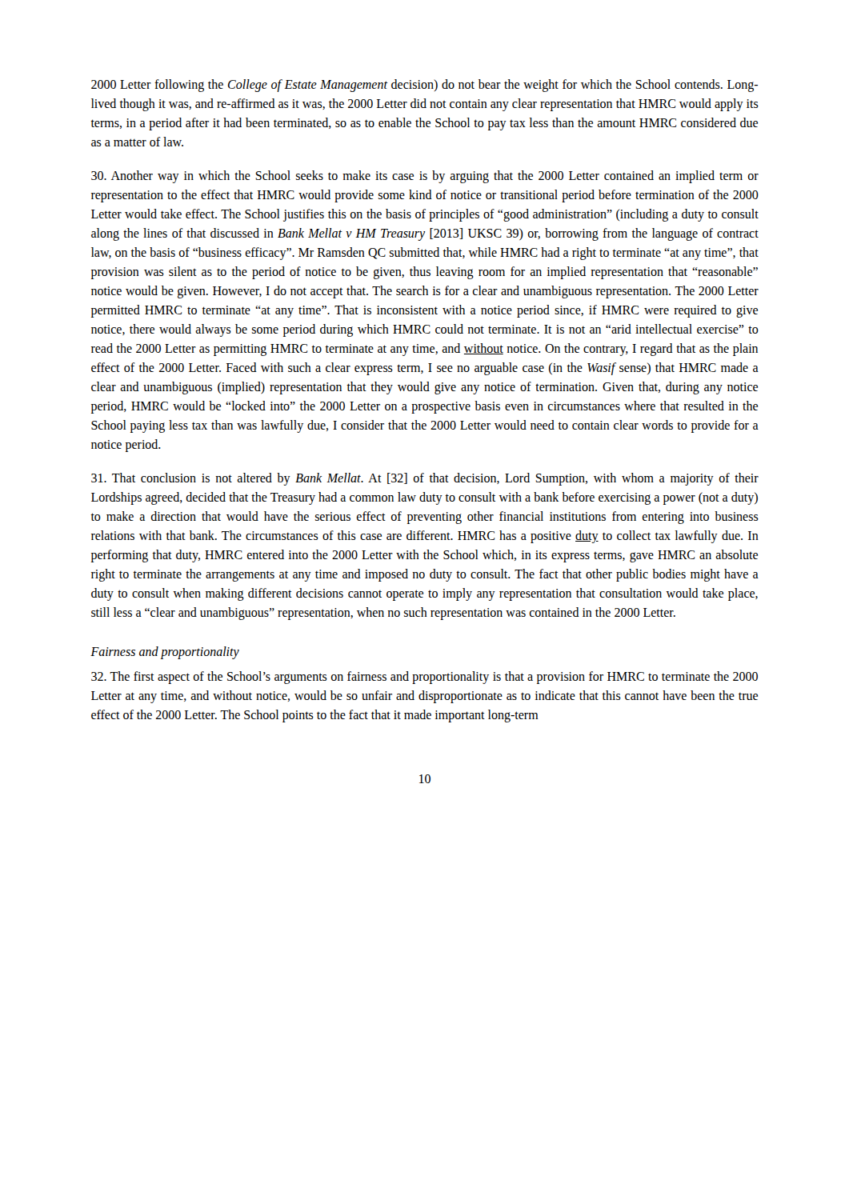2000 Letter following the College of Estate Management decision) do not bear the weight for which the School contends. Long-lived though it was, and re-affirmed as it was, the 2000 Letter did not contain any clear representation that HMRC would apply its terms, in a period after it had been terminated, so as to enable the School to pay tax less than the amount HMRC considered due as a matter of law.
30. Another way in which the School seeks to make its case is by arguing that the 2000 Letter contained an implied term or representation to the effect that HMRC would provide some kind of notice or transitional period before termination of the 2000 Letter would take effect. The School justifies this on the basis of principles of “good administration” (including a duty to consult along the lines of that discussed in Bank Mellat v HM Treasury [2013] UKSC 39) or, borrowing from the language of contract law, on the basis of “business efficacy”. Mr Ramsden QC submitted that, while HMRC had a right to terminate “at any time”, that provision was silent as to the period of notice to be given, thus leaving room for an implied representation that “reasonable” notice would be given. However, I do not accept that. The search is for a clear and unambiguous representation. The 2000 Letter permitted HMRC to terminate “at any time”. That is inconsistent with a notice period since, if HMRC were required to give notice, there would always be some period during which HMRC could not terminate. It is not an “arid intellectual exercise” to read the 2000 Letter as permitting HMRC to terminate at any time, and without notice. On the contrary, I regard that as the plain effect of the 2000 Letter. Faced with such a clear express term, I see no arguable case (in the Wasif sense) that HMRC made a clear and unambiguous (implied) representation that they would give any notice of termination. Given that, during any notice period, HMRC would be “locked into” the 2000 Letter on a prospective basis even in circumstances where that resulted in the School paying less tax than was lawfully due, I consider that the 2000 Letter would need to contain clear words to provide for a notice period.
31. That conclusion is not altered by Bank Mellat. At [32] of that decision, Lord Sumption, with whom a majority of their Lordships agreed, decided that the Treasury had a common law duty to consult with a bank before exercising a power (not a duty) to make a direction that would have the serious effect of preventing other financial institutions from entering into business relations with that bank. The circumstances of this case are different. HMRC has a positive duty to collect tax lawfully due. In performing that duty, HMRC entered into the 2000 Letter with the School which, in its express terms, gave HMRC an absolute right to terminate the arrangements at any time and imposed no duty to consult. The fact that other public bodies might have a duty to consult when making different decisions cannot operate to imply any representation that consultation would take place, still less a “clear and unambiguous” representation, when no such representation was contained in the 2000 Letter.
Fairness and proportionality
32. The first aspect of the School’s arguments on fairness and proportionality is that a provision for HMRC to terminate the 2000 Letter at any time, and without notice, would be so unfair and disproportionate as to indicate that this cannot have been the true effect of the 2000 Letter. The School points to the fact that it made important long-term
10